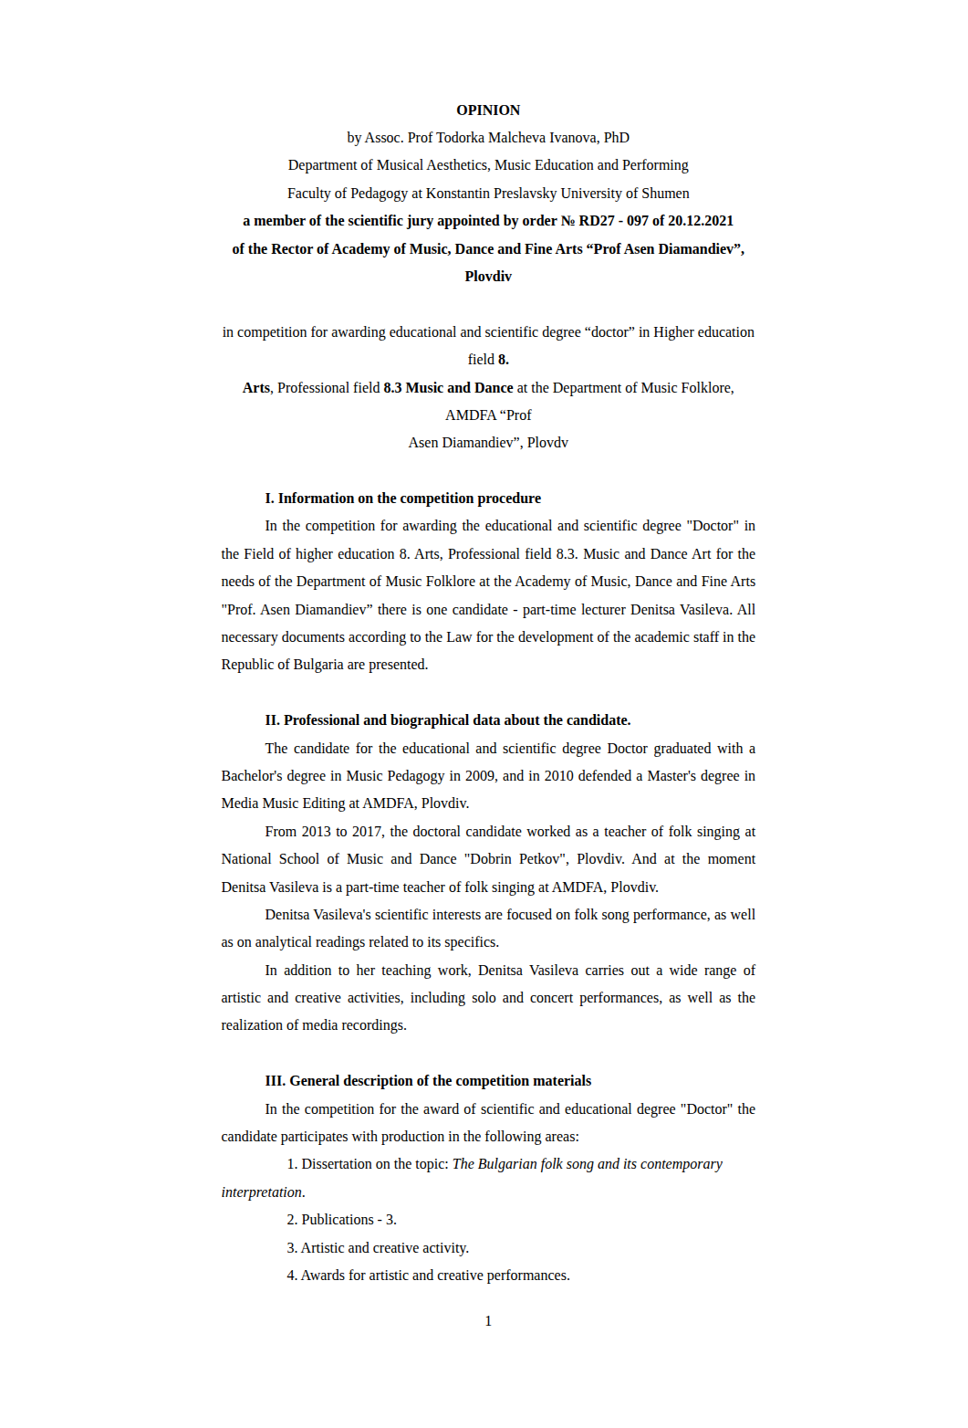OPINION
by Assoc. Prof Todorka Malcheva Ivanova, PhD
Department of Musical Aesthetics, Music Education and Performing
Faculty of Pedagogy at Konstantin Preslavsky University of Shumen
a member of the scientific jury appointed by order № RD27 - 097 of 20.12.2021
of the Rector of Academy of Music, Dance and Fine Arts “Prof Asen Diamandiev”, Plovdiv
in competition for awarding educational and scientific degree “doctor” in Higher education field 8.
Arts, Professional field 8.3 Music and Dance at the Department of Music Folklore, AMDFA “Prof
Asen Diamandiev”, Plovdv
I. Information on the competition procedure
In the competition for awarding the educational and scientific degree "Doctor" in the Field of higher education 8. Arts, Professional field 8.3. Music and Dance Art for the needs of the Department of Music Folklore at the Academy of Music, Dance and Fine Arts "Prof. Asen Diamandiev” there is one candidate - part-time lecturer Denitsa Vasileva. All necessary documents according to the Law for the development of the academic staff in the Republic of Bulgaria are presented.
II. Professional and biographical data about the candidate.
The candidate for the educational and scientific degree Doctor graduated with a Bachelor's degree in Music Pedagogy in 2009, and in 2010 defended a Master's degree in Media Music Editing at AMDFA, Plovdiv.
From 2013 to 2017, the doctoral candidate worked as a teacher of folk singing at National School of Music and Dance "Dobrin Petkov", Plovdiv. And at the moment Denitsa Vasileva is a part-time teacher of folk singing at AMDFA, Plovdiv.
Denitsa Vasileva's scientific interests are focused on folk song performance, as well as on analytical readings related to its specifics.
In addition to her teaching work, Denitsa Vasileva carries out a wide range of artistic and creative activities, including solo and concert performances, as well as the realization of media recordings.
III. General description of the competition materials
In the competition for the award of scientific and educational degree "Doctor" the candidate participates with production in the following areas:
1. Dissertation on the topic: The Bulgarian folk song and its contemporary interpretation.
2. Publications - 3.
3. Artistic and creative activity.
4. Awards for artistic and creative performances.
1